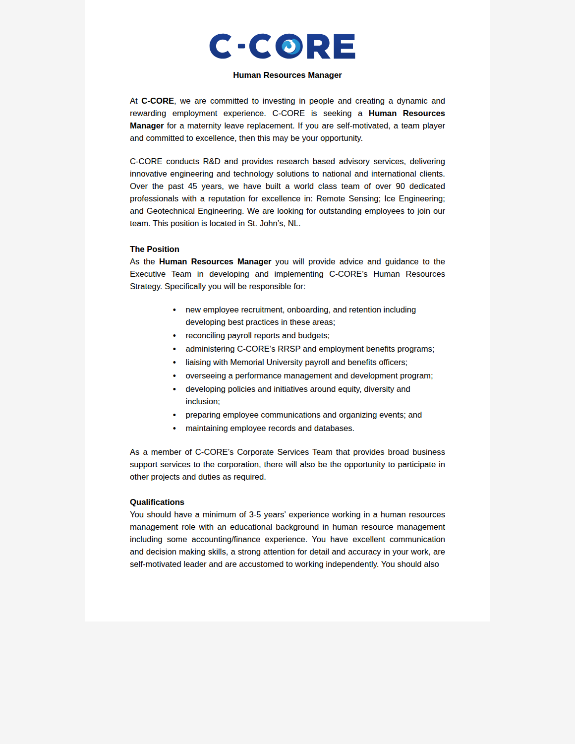Human Resources Manager
At C-CORE, we are committed to investing in people and creating a dynamic and rewarding employment experience. C-CORE is seeking a Human Resources Manager for a maternity leave replacement. If you are self-motivated, a team player and committed to excellence, then this may be your opportunity.
C-CORE conducts R&D and provides research based advisory services, delivering innovative engineering and technology solutions to national and international clients. Over the past 45 years, we have built a world class team of over 90 dedicated professionals with a reputation for excellence in: Remote Sensing; Ice Engineering; and Geotechnical Engineering. We are looking for outstanding employees to join our team. This position is located in St. John’s, NL.
The Position
As the Human Resources Manager you will provide advice and guidance to the Executive Team in developing and implementing C-CORE’s Human Resources Strategy. Specifically you will be responsible for:
new employee recruitment, onboarding, and retention including developing best practices in these areas;
reconciling payroll reports and budgets;
administering C-CORE’s RRSP and employment benefits programs;
liaising with Memorial University payroll and benefits officers;
overseeing a performance management and development program;
developing policies and initiatives around equity, diversity and inclusion;
preparing employee communications and organizing events; and
maintaining employee records and databases.
As a member of C-CORE’s Corporate Services Team that provides broad business support services to the corporation, there will also be the opportunity to participate in other projects and duties as required.
Qualifications
You should have a minimum of 3-5 years’ experience working in a human resources management role with an educational background in human resource management including some accounting/finance experience. You have excellent communication and decision making skills, a strong attention for detail and accuracy in your work, are self-motivated leader and are accustomed to working independently. You should also